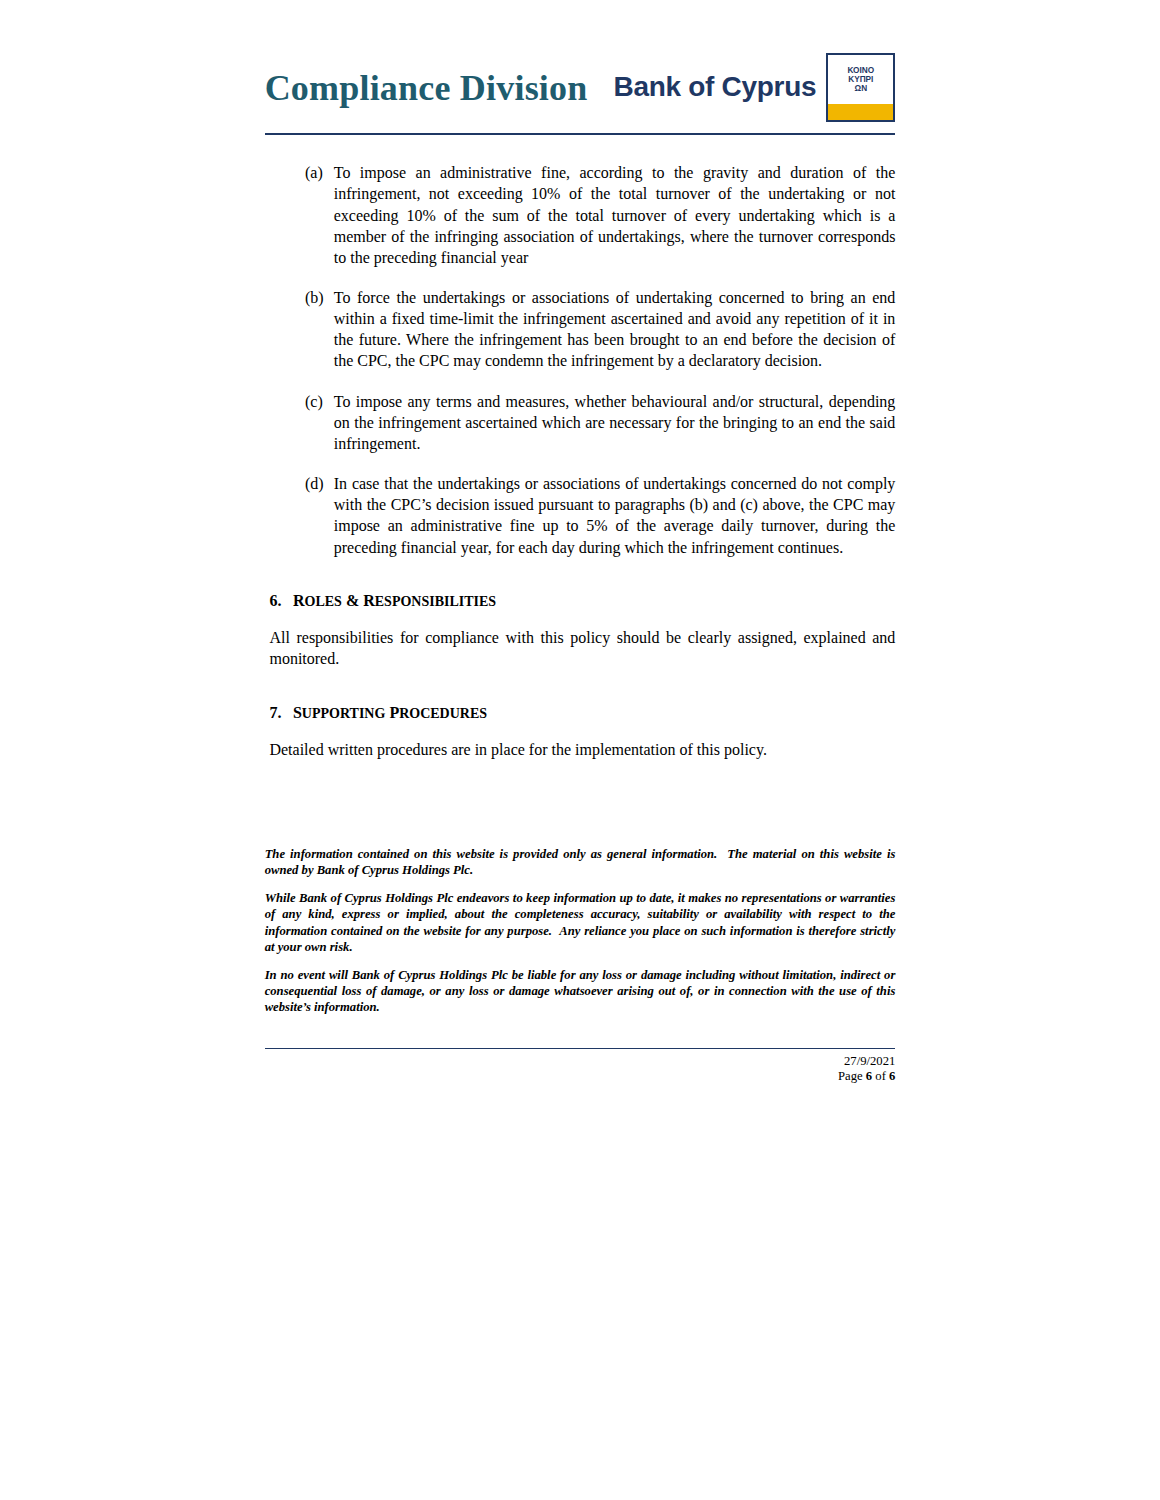Compliance Division
Bank of Cyprus
ΚΟΙΝΟ
ΚΥΠΡΙ
ΩΝ
(a) To impose an administrative fine, according to the gravity and duration of the infringement, not exceeding 10% of the total turnover of the undertaking or not exceeding 10% of the sum of the total turnover of every undertaking which is a member of the infringing association of undertakings, where the turnover corresponds to the preceding financial year
(b) To force the undertakings or associations of undertaking concerned to bring an end within a fixed time-limit the infringement ascertained and avoid any repetition of it in the future. Where the infringement has been brought to an end before the decision of the CPC, the CPC may condemn the infringement by a declaratory decision.
(c) To impose any terms and measures, whether behavioural and/or structural, depending on the infringement ascertained which are necessary for the bringing to an end the said infringement.
(d) In case that the undertakings or associations of undertakings concerned do not comply with the CPC’s decision issued pursuant to paragraphs (b) and (c) above, the CPC may impose an administrative fine up to 5% of the average daily turnover, during the preceding financial year, for each day during which the infringement continues.
6. ROLES & RESPONSIBILITIES
All responsibilities for compliance with this policy should be clearly assigned, explained and monitored.
7. SUPPORTING PROCEDURES
Detailed written procedures are in place for the implementation of this policy.
The information contained on this website is provided only as general information. The material on this website is owned by Bank of Cyprus Holdings Plc.
While Bank of Cyprus Holdings Plc endeavors to keep information up to date, it makes no representations or warranties of any kind, express or implied, about the completeness accuracy, suitability or availability with respect to the information contained on the website for any purpose. Any reliance you place on such information is therefore strictly at your own risk.
In no event will Bank of Cyprus Holdings Plc be liable for any loss or damage including without limitation, indirect or consequential loss of damage, or any loss or damage whatsoever arising out of, or in connection with the use of this website’s information.
27/9/2021
Page 6 of 6